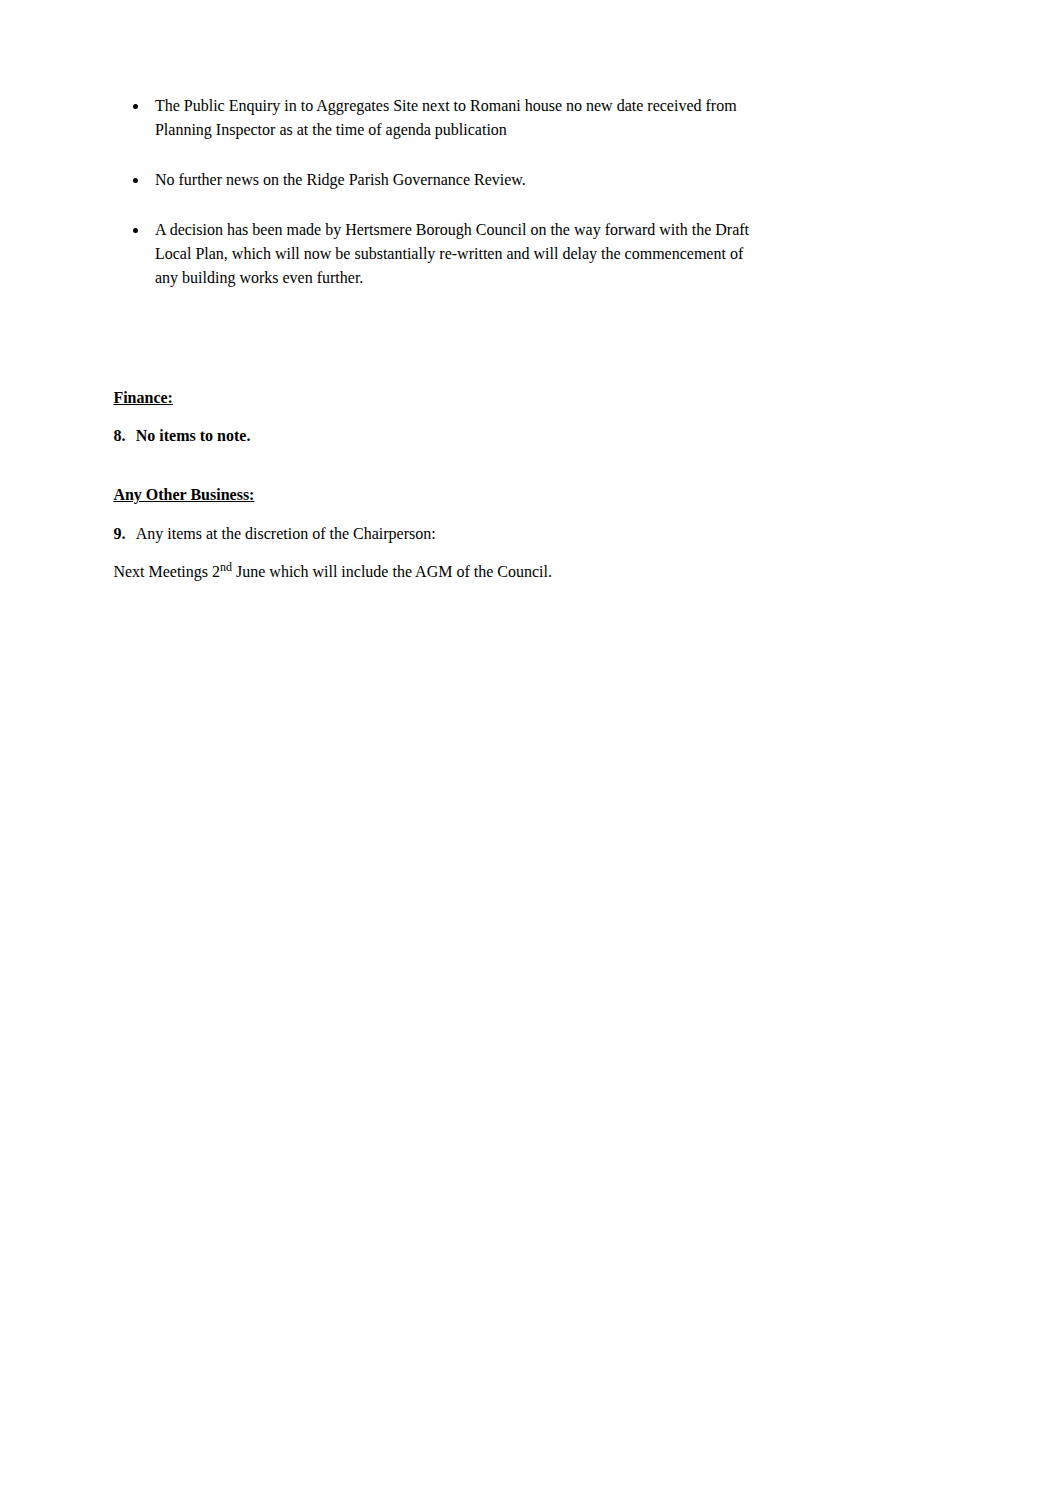The Public Enquiry in to Aggregates Site next to Romani house no new date received from Planning Inspector as at the time of agenda publication
No further news on the Ridge Parish Governance Review.
A decision has been made by Hertsmere Borough Council on the way forward with the Draft Local Plan, which will now be substantially re-written and will delay the commencement of any building works even further.
Finance:
8. No items to note.
Any Other Business:
9. Any items at the discretion of the Chairperson:
Next Meetings 2nd June which will include the AGM of the Council.